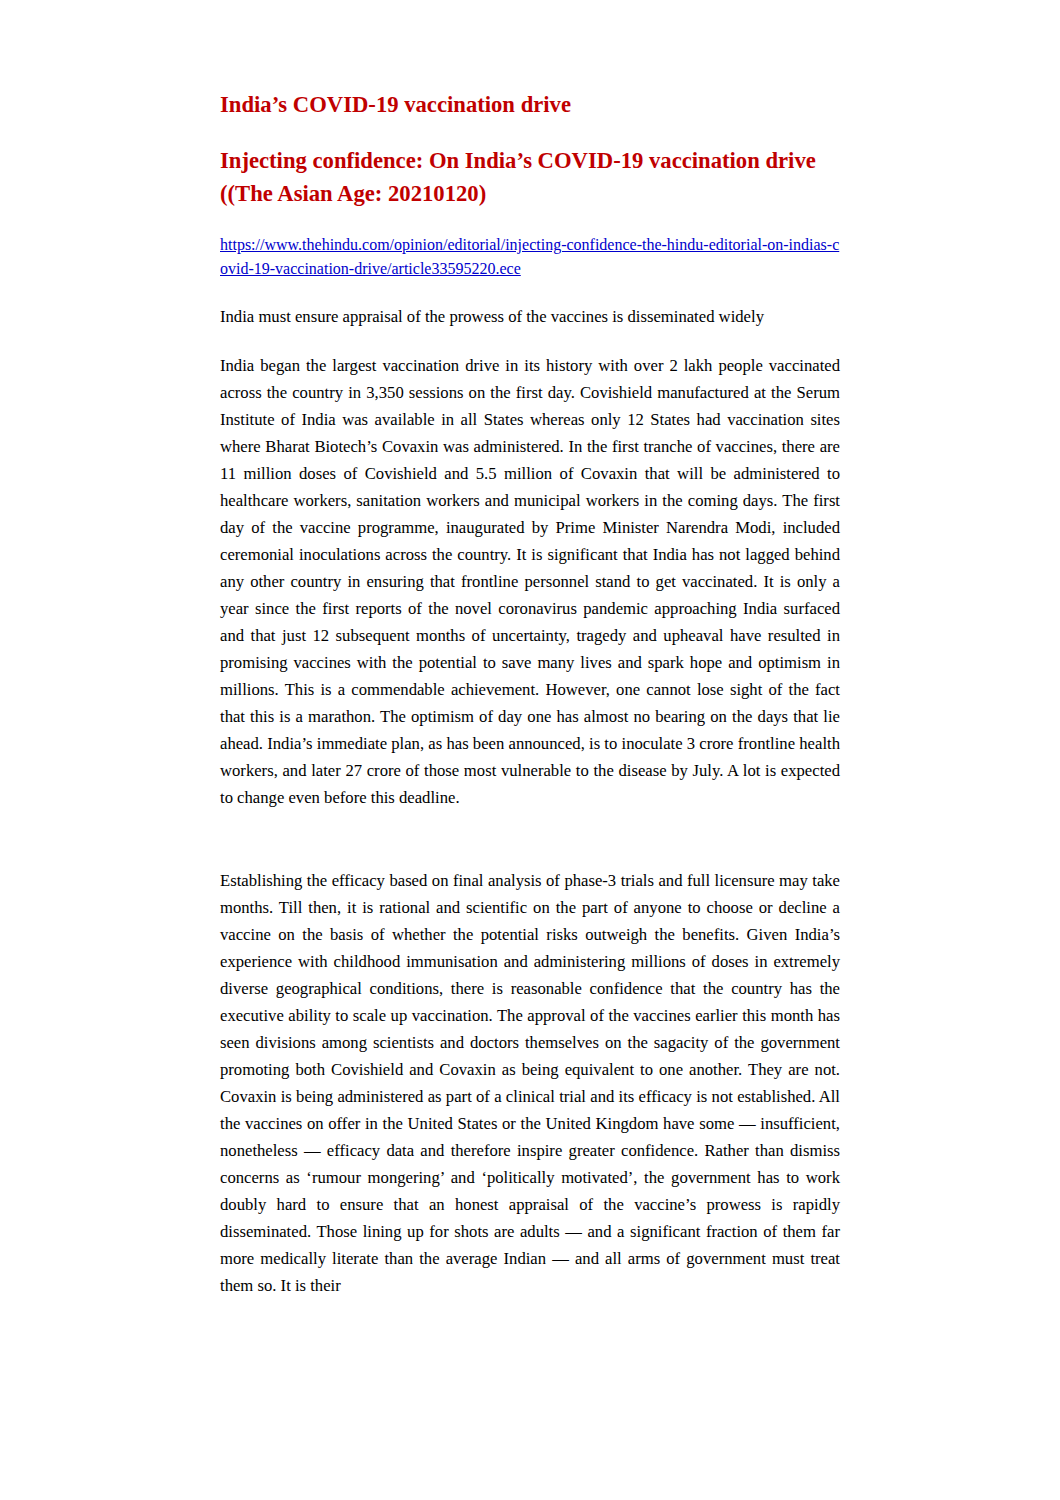India’s COVID-19 vaccination drive
Injecting confidence: On India’s COVID-19 vaccination drive ((The Asian Age: 20210120)
https://www.thehindu.com/opinion/editorial/injecting-confidence-the-hindu-editorial-on-indias-covid-19-vaccination-drive/article33595220.ece
India must ensure appraisal of the prowess of the vaccines is disseminated widely
India began the largest vaccination drive in its history with over 2 lakh people vaccinated across the country in 3,350 sessions on the first day. Covishield manufactured at the Serum Institute of India was available in all States whereas only 12 States had vaccination sites where Bharat Biotech’s Covaxin was administered. In the first tranche of vaccines, there are 11 million doses of Covishield and 5.5 million of Covaxin that will be administered to healthcare workers, sanitation workers and municipal workers in the coming days. The first day of the vaccine programme, inaugurated by Prime Minister Narendra Modi, included ceremonial inoculations across the country. It is significant that India has not lagged behind any other country in ensuring that frontline personnel stand to get vaccinated. It is only a year since the first reports of the novel coronavirus pandemic approaching India surfaced and that just 12 subsequent months of uncertainty, tragedy and upheaval have resulted in promising vaccines with the potential to save many lives and spark hope and optimism in millions. This is a commendable achievement. However, one cannot lose sight of the fact that this is a marathon. The optimism of day one has almost no bearing on the days that lie ahead. India’s immediate plan, as has been announced, is to inoculate 3 crore frontline health workers, and later 27 crore of those most vulnerable to the disease by July. A lot is expected to change even before this deadline.
Establishing the efficacy based on final analysis of phase-3 trials and full licensure may take months. Till then, it is rational and scientific on the part of anyone to choose or decline a vaccine on the basis of whether the potential risks outweigh the benefits. Given India’s experience with childhood immunisation and administering millions of doses in extremely diverse geographical conditions, there is reasonable confidence that the country has the executive ability to scale up vaccination. The approval of the vaccines earlier this month has seen divisions among scientists and doctors themselves on the sagacity of the government promoting both Covishield and Covaxin as being equivalent to one another. They are not. Covaxin is being administered as part of a clinical trial and its efficacy is not established. All the vaccines on offer in the United States or the United Kingdom have some — insufficient, nonetheless — efficacy data and therefore inspire greater confidence. Rather than dismiss concerns as ‘rumour mongering’ and ‘politically motivated’, the government has to work doubly hard to ensure that an honest appraisal of the vaccine’s prowess is rapidly disseminated. Those lining up for shots are adults — and a significant fraction of them far more medically literate than the average Indian — and all arms of government must treat them so. It is their